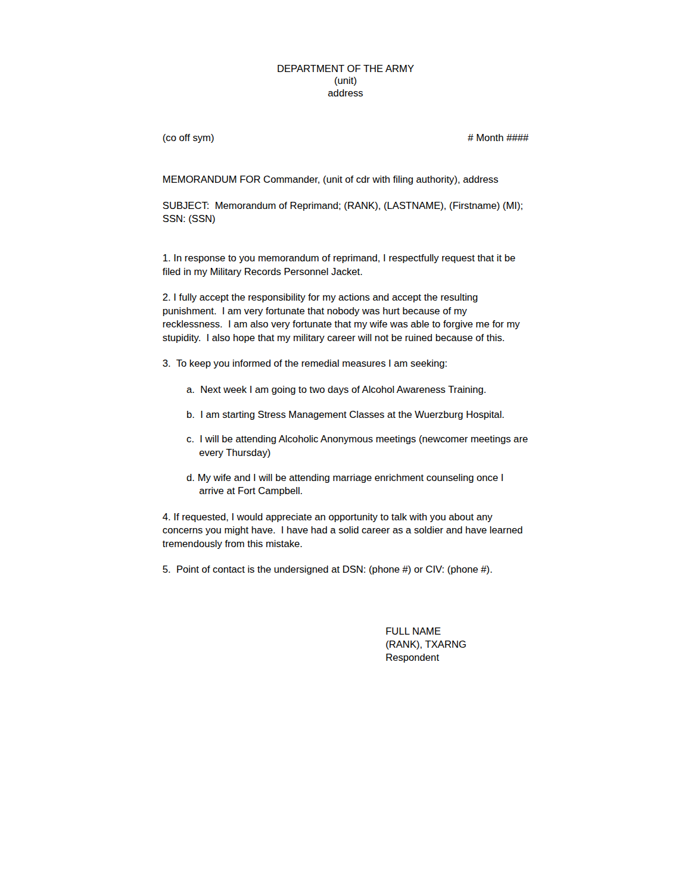DEPARTMENT OF THE ARMY
(unit)
address
(co off sym) # Month ####
MEMORANDUM FOR Commander, (unit of cdr with filing authority), address
SUBJECT: Memorandum of Reprimand; (RANK), (LASTNAME), (Firstname) (MI); SSN: (SSN)
1. In response to you memorandum of reprimand, I respectfully request that it be filed in my Military Records Personnel Jacket.
2. I fully accept the responsibility for my actions and accept the resulting punishment. I am very fortunate that nobody was hurt because of my recklessness. I am also very fortunate that my wife was able to forgive me for my stupidity. I also hope that my military career will not be ruined because of this.
3. To keep you informed of the remedial measures I am seeking:
a. Next week I am going to two days of Alcohol Awareness Training.
b. I am starting Stress Management Classes at the Wuerzburg Hospital.
c. I will be attending Alcoholic Anonymous meetings (newcomer meetings are every Thursday)
d. My wife and I will be attending marriage enrichment counseling once I arrive at Fort Campbell.
4. If requested, I would appreciate an opportunity to talk with you about any concerns you might have. I have had a solid career as a soldier and have learned tremendously from this mistake.
5. Point of contact is the undersigned at DSN: (phone #) or CIV: (phone #).
FULL NAME
(RANK), TXARNG
Respondent